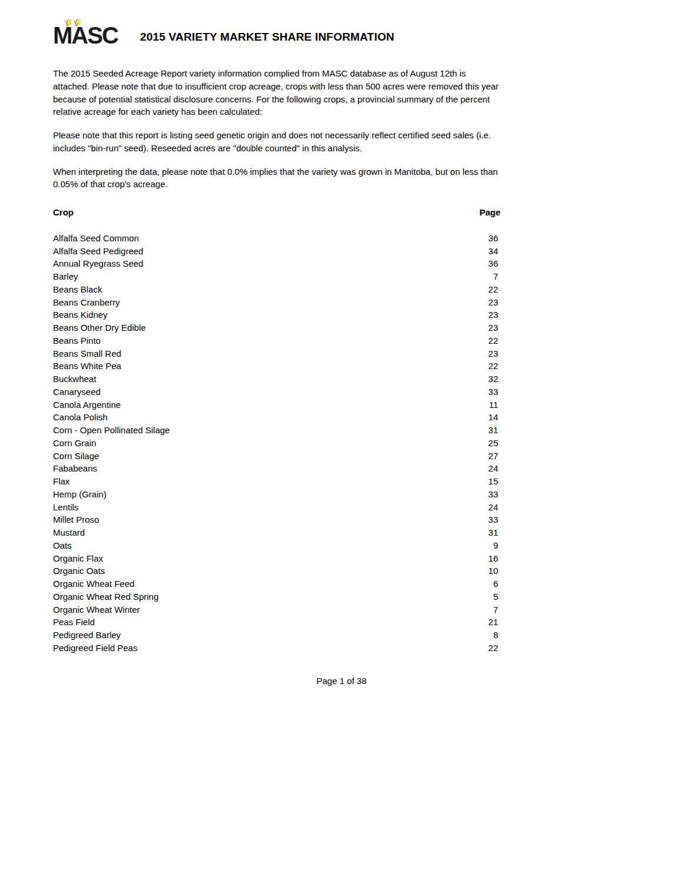🌾🌾 MASC
2015 VARIETY MARKET SHARE INFORMATION
The 2015 Seeded Acreage Report variety information complied from MASC database as of August 12th is attached. Please note that due to insufficient crop acreage, crops with less than 500 acres were removed this year because of potential statistical disclosure concerns. For the following crops, a provincial summary of the percent relative acreage for each variety has been calculated:
Please note that this report is listing seed genetic origin and does not necessarily reflect certified seed sales (i.e. includes "bin-run" seed). Reseeded acres are "double counted" in this analysis.
When interpreting the data, please note that 0.0% implies that the variety was grown in Manitoba, but on less than 0.05% of that crop's acreage.
Crop Page
| Alfalfa Seed Common | 36 |
| Alfalfa Seed Pedigreed | 34 |
| Annual Ryegrass Seed | 36 |
| Barley | 7 |
| Beans Black | 22 |
| Beans Cranberry | 23 |
| Beans Kidney | 23 |
| Beans Other Dry Edible | 23 |
| Beans Pinto | 22 |
| Beans Small Red | 23 |
| Beans White Pea | 22 |
| Buckwheat | 32 |
| Canaryseed | 33 |
| Canola Argentine | 11 |
| Canola Polish | 14 |
| Corn - Open Pollinated Silage | 31 |
| Corn Grain | 25 |
| Corn Silage | 27 |
| Fababeans | 24 |
| Flax | 15 |
| Hemp (Grain) | 33 |
| Lentils | 24 |
| Millet Proso | 33 |
| Mustard | 31 |
| Oats | 9 |
| Organic Flax | 16 |
| Organic Oats | 10 |
| Organic Wheat Feed | 6 |
| Organic Wheat Red Spring | 5 |
| Organic Wheat Winter | 7 |
| Peas Field | 21 |
| Pedigreed Barley | 8 |
| Pedigreed Field Peas | 22 |
Page 1 of 38